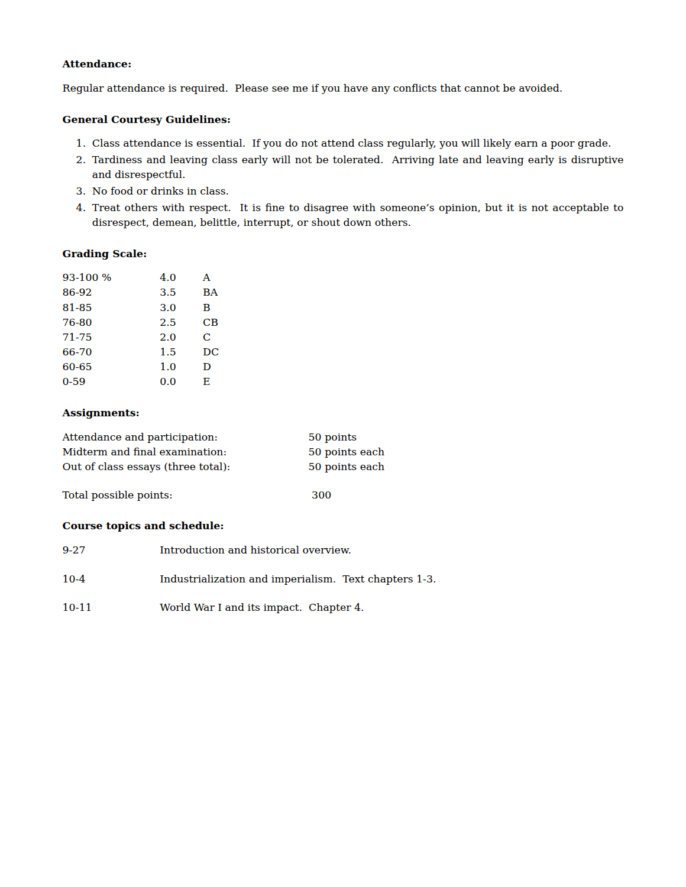Attendance:
Regular attendance is required. Please see me if you have any conflicts that cannot be avoided.
General Courtesy Guidelines:
Class attendance is essential. If you do not attend class regularly, you will likely earn a poor grade.
Tardiness and leaving class early will not be tolerated. Arriving late and leaving early is disruptive and disrespectful.
No food or drinks in class.
Treat others with respect. It is fine to disagree with someone’s opinion, but it is not acceptable to disrespect, demean, belittle, interrupt, or shout down others.
Grading Scale:
| 93-100 % | 4.0 | A |
| 86-92 | 3.5 | BA |
| 81-85 | 3.0 | B |
| 76-80 | 2.5 | CB |
| 71-75 | 2.0 | C |
| 66-70 | 1.5 | DC |
| 60-65 | 1.0 | D |
| 0-59 | 0.0 | E |
Assignments:
| Attendance and participation: | 50 points |
| Midterm and final examination: | 50 points each |
| Out of class essays (three total): | 50 points each |
| Total possible points: | 300 |
Course topics and schedule:
| 9-27 | Introduction and historical overview. |
| 10-4 | Industrialization and imperialism. Text chapters 1-3. |
| 10-11 | World War I and its impact. Chapter 4. |